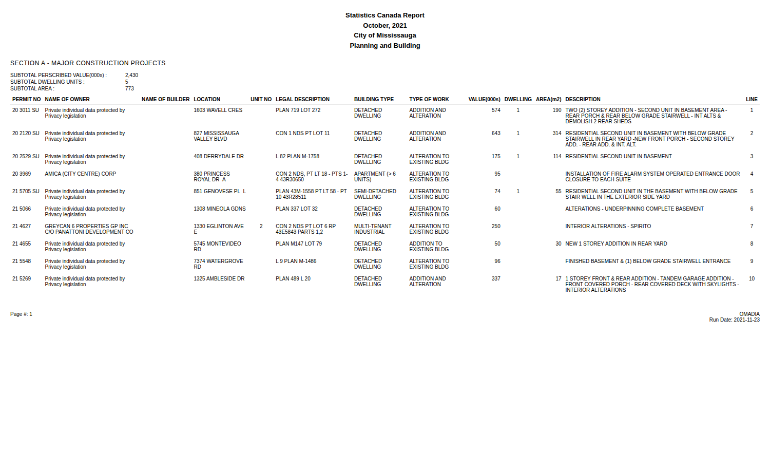Statistics Canada Report
October, 2021
City of Mississauga
Planning and Building
SECTION A - MAJOR CONSTRUCTION PROJECTS
| SUBTOTAL PERSCRIBED VALUE(000s) : | 2,430 |
| SUBTOTAL DWELLING UNITS : | 5 |
| SUBTOTAL AREA : | 773 |
| PERMIT NO | NAME OF OWNER | NAME OF BUILDER | LOCATION | UNIT NO | LEGAL DESCRIPTION | BUILDING TYPE | TYPE OF WORK | VALUE(000s) | DWELLING | AREA(m2) | DESCRIPTION | LINE |
| --- | --- | --- | --- | --- | --- | --- | --- | --- | --- | --- | --- | --- |
| 20 3011 SU | Private individual data protected by Privacy legislation | | 1603 WAVELL CRES | | PLAN 719 LOT 272 | DETACHED DWELLING | ADDITION AND ALTERATION | 574 | 1 | 190 | TWO (2) STOREY ADDITION - SECOND UNIT IN BASEMENT AREA - REAR PORCH & REAR BELOW GRADE STAIRWELL - INT ALTS & DEMOLISH 2 REAR SHEDS | 1 |
| 20 2120 SU | Private individual data protected by Privacy legislation | | 827 MISSISSAUGA VALLEY BLVD | | CON 1 NDS PT LOT 11 | DETACHED DWELLING | ADDITION AND ALTERATION | 643 | 1 | 314 | RESIDENTIAL SECOND UNIT IN BASEMENT WITH BELOW GRADE STAIRWELL IN REAR YARD -NEW FRONT PORCH - SECOND STOREY ADD. - REAR ADD. & INT. ALT. | 2 |
| 20 2529 SU | Private individual data protected by Privacy legislation | | 408 DERRYDALE DR | | L 82 PLAN M-1758 | DETACHED DWELLING | ALTERATION TO EXISTING BLDG | 175 | 1 | 114 | RESIDENTIAL SECOND UNIT IN BASEMENT | 3 |
| 20 3969 | AMICA (CITY CENTRE) CORP | | 380 PRINCESS ROYAL DR A | | CON 2 NDS, PT LT 18 - PTS 1-4 43R30650 | APARTMENT (> 6 UNITS) | ALTERATION TO EXISTING BLDG | 95 | | | INSTALLATION OF FIRE ALARM SYSTEM OPERATED ENTRANCE DOOR CLOSURE TO EACH SUITE | 4 |
| 21 5705 SU | Private individual data protected by Privacy legislation | | 851 GENOVESE PL L | | PLAN 43M-1558 PT LT 58 - PT 10 43R28511 | SEMI-DETACHED DWELLING | ALTERATION TO EXISTING BLDG | 74 | 1 | 55 | RESIDENTIAL SECOND UNIT IN THE BASEMENT WITH BELOW GRADE STAIR WELL IN THE EXTERIOR SIDE YARD | 5 |
| 21 5066 | Private individual data protected by Privacy legislation | | 1308 MINEOLA GDNS | | PLAN 337 LOT 32 | DETACHED DWELLING | ALTERATION TO EXISTING BLDG | 60 | | | ALTERATIONS - UNDERPINNING COMPLETE BASEMENT | 6 |
| 21 4627 | GREYCAN 6 PROPERTIES GP INC C/O PANATTONI DEVELOPMENT CO | | 1330 EGLINTON AVE E | 2 | CON 2 NDS PT LOT 6 RP 43E5843 PARTS 1,2 | MULTI-TENANT INDUSTRIAL | ALTERATION TO EXISTING BLDG | 250 | | | INTERIOR ALTERATIONS - SPIRITO | 7 |
| 21 4655 | Private individual data protected by Privacy legislation | | 5745 MONTEVIDEO RD | | PLAN M147 LOT 79 | DETACHED DWELLING | ADDITION TO EXISTING BLDG | 50 | | 30 | NEW 1 STOREY ADDITION IN REAR YARD | 8 |
| 21 5548 | Private individual data protected by Privacy legislation | | 7374 WATERGROVE RD | | L 9 PLAN M-1486 | DETACHED DWELLING | ALTERATION TO EXISTING BLDG | 96 | | | FINISHED BASEMENT & (1) BELOW GRADE STAIRWELL ENTRANCE | 9 |
| 21 5269 | Private individual data protected by Privacy legislation | | 1325 AMBLESIDE DR | | PLAN 489 L 20 | DETACHED DWELLING | ADDITION AND ALTERATION | 337 | | 17 | 1 STOREY FRONT & REAR ADDITION - TANDEM GARAGE ADDITION - FRONT COVERED PORCH - REAR COVERED DECK WITH SKYLIGHTS - INTERIOR ALTERATIONS | 10 |
Page #: 1
OMADIA
Run Date: 2021-11-23